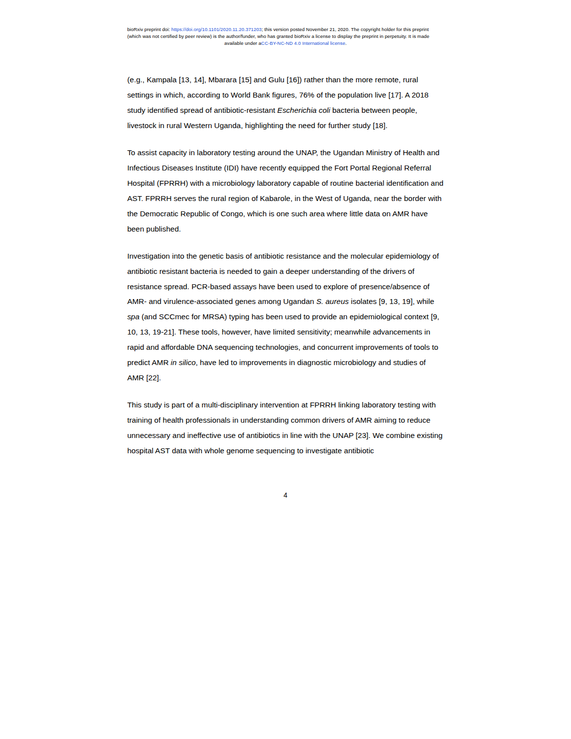bioRxiv preprint doi: https://doi.org/10.1101/2020.11.20.371203; this version posted November 21, 2020. The copyright holder for this preprint (which was not certified by peer review) is the author/funder, who has granted bioRxiv a license to display the preprint in perpetuity. It is made available under aCC-BY-NC-ND 4.0 International license.
(e.g., Kampala [13, 14], Mbarara [15] and Gulu [16]) rather than the more remote, rural settings in which, according to World Bank figures, 76% of the population live [17]. A 2018 study identified spread of antibiotic-resistant Escherichia coli bacteria between people, livestock in rural Western Uganda, highlighting the need for further study [18].
To assist capacity in laboratory testing around the UNAP, the Ugandan Ministry of Health and Infectious Diseases Institute (IDI) have recently equipped the Fort Portal Regional Referral Hospital (FPRRH) with a microbiology laboratory capable of routine bacterial identification and AST. FPRRH serves the rural region of Kabarole, in the West of Uganda, near the border with the Democratic Republic of Congo, which is one such area where little data on AMR have been published.
Investigation into the genetic basis of antibiotic resistance and the molecular epidemiology of antibiotic resistant bacteria is needed to gain a deeper understanding of the drivers of resistance spread. PCR-based assays have been used to explore of presence/absence of AMR- and virulence-associated genes among Ugandan S. aureus isolates [9, 13, 19], while spa (and SCCmec for MRSA) typing has been used to provide an epidemiological context [9, 10, 13, 19-21]. These tools, however, have limited sensitivity; meanwhile advancements in rapid and affordable DNA sequencing technologies, and concurrent improvements of tools to predict AMR in silico, have led to improvements in diagnostic microbiology and studies of AMR [22].
This study is part of a multi-disciplinary intervention at FPRRH linking laboratory testing with training of health professionals in understanding common drivers of AMR aiming to reduce unnecessary and ineffective use of antibiotics in line with the UNAP [23]. We combine existing hospital AST data with whole genome sequencing to investigate antibiotic
4